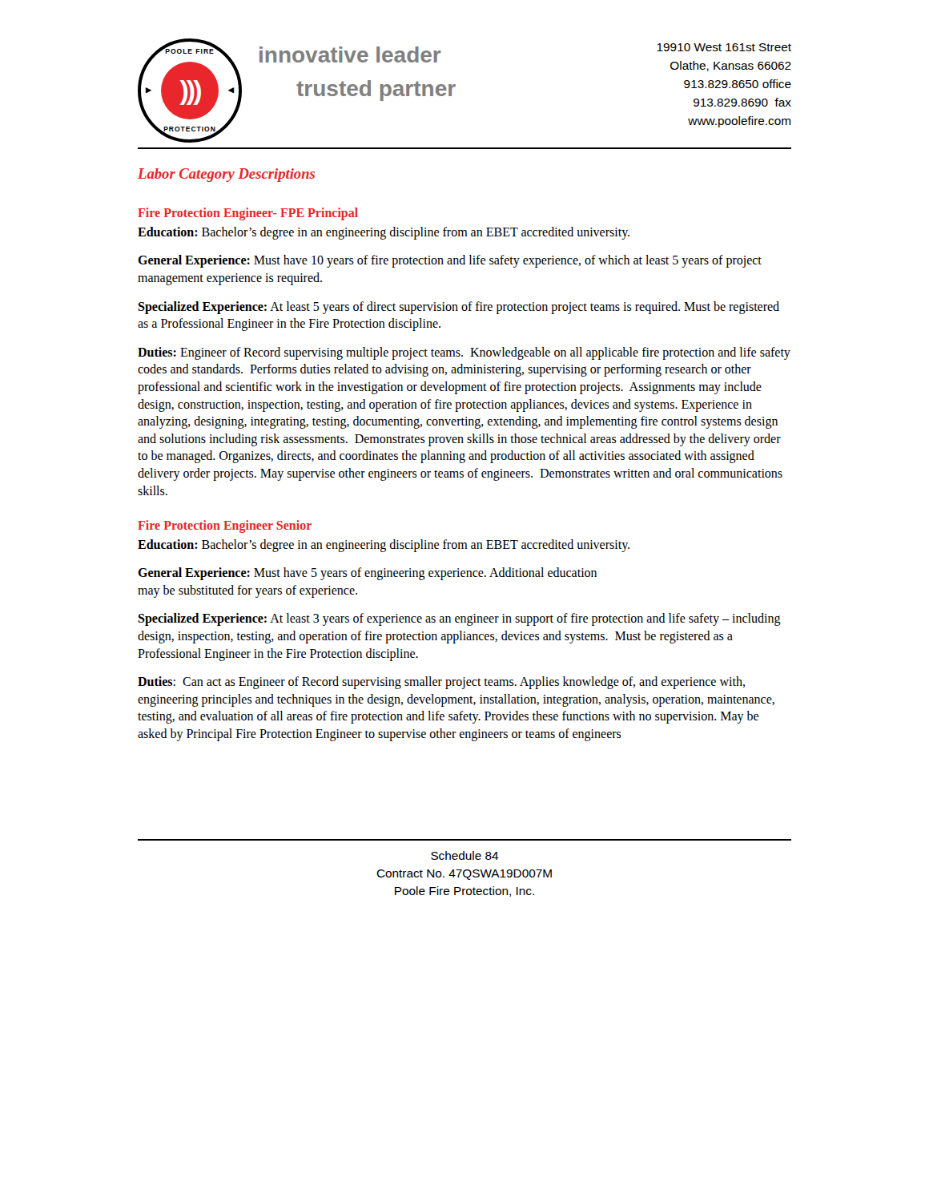| POOLE FIRE ▶ ◀ ))) PROTECTION | innovative leader trusted partner | 19910 West 161st Street Olathe, Kansas 66062 913.829.8650 office 913.829.8690 fax www.poolefire.com |
Labor Category Descriptions
Fire Protection Engineer- FPE Principal
Education: Bachelor’s degree in an engineering discipline from an EBET accredited university.
General Experience: Must have 10 years of fire protection and life safety experience, of which at least 5 years of project management experience is required.
Specialized Experience: At least 5 years of direct supervision of fire protection project teams is required. Must be registered as a Professional Engineer in the Fire Protection discipline.
Duties: Engineer of Record supervising multiple project teams. Knowledgeable on all applicable fire protection and life safety codes and standards. Performs duties related to advising on, administering, supervising or performing research or other professional and scientific work in the investigation or development of fire protection projects. Assignments may include design, construction, inspection, testing, and operation of fire protection appliances, devices and systems. Experience in analyzing, designing, integrating, testing, documenting, converting, extending, and implementing fire control systems design and solutions including risk assessments. Demonstrates proven skills in those technical areas addressed by the delivery order to be managed. Organizes, directs, and coordinates the planning and production of all activities associated with assigned delivery order projects. May supervise other engineers or teams of engineers. Demonstrates written and oral communications skills.
Fire Protection Engineer Senior
Education: Bachelor’s degree in an engineering discipline from an EBET accredited university.
General Experience: Must have 5 years of engineering experience. Additional education
may be substituted for years of experience.
Specialized Experience: At least 3 years of experience as an engineer in support of fire protection and life safety – including design, inspection, testing, and operation of fire protection appliances, devices and systems. Must be registered as a Professional Engineer in the Fire Protection discipline.
Duties: Can act as Engineer of Record supervising smaller project teams. Applies knowledge of, and experience with, engineering principles and techniques in the design, development, installation, integration, analysis, operation, maintenance, testing, and evaluation of all areas of fire protection and life safety. Provides these functions with no supervision. May be asked by Principal Fire Protection Engineer to supervise other engineers or teams of engineers
Schedule 84
Contract No. 47QSWA19D007M
Poole Fire Protection, Inc.